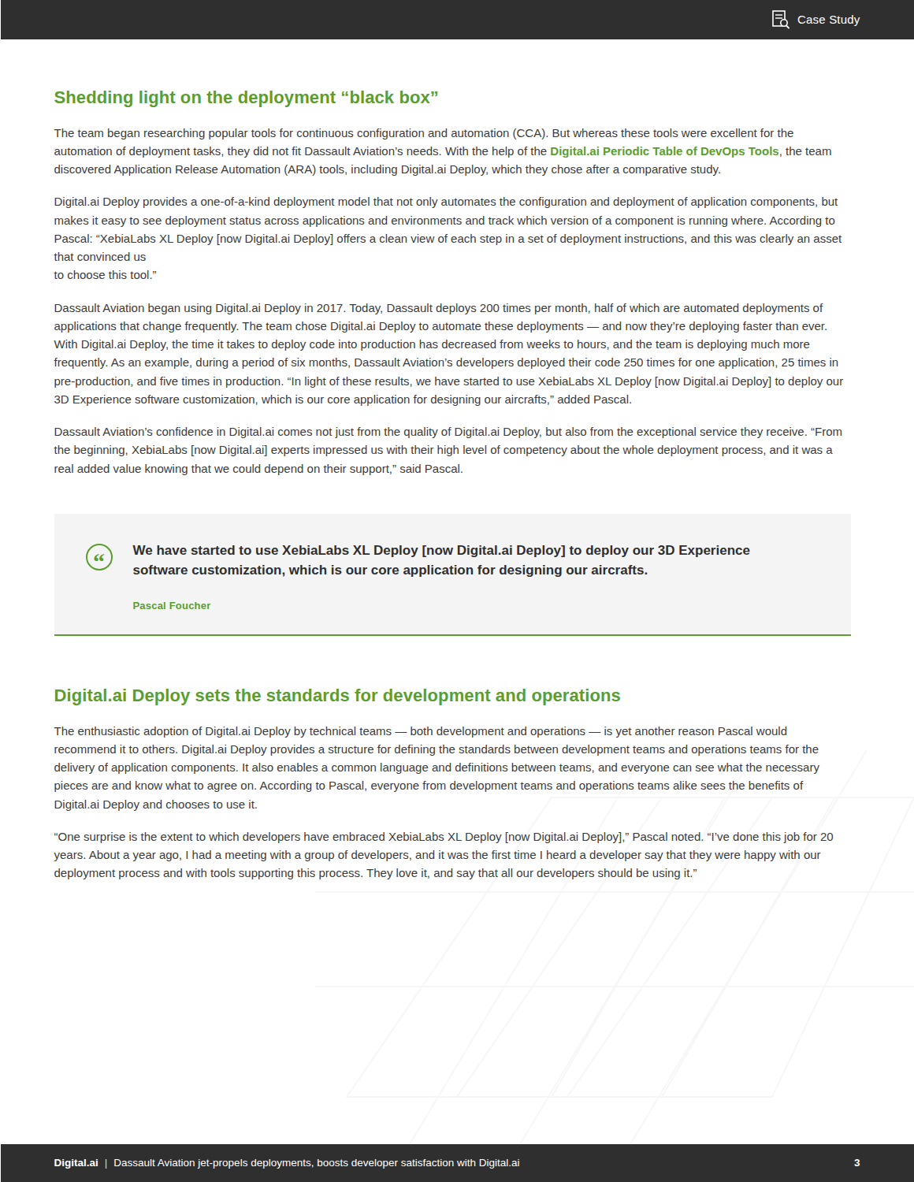Case Study
Shedding light on the deployment “black box”
The team began researching popular tools for continuous configuration and automation (CCA). But whereas these tools were excellent for the automation of deployment tasks, they did not fit Dassault Aviation’s needs. With the help of the Digital.ai Periodic Table of DevOps Tools, the team discovered Application Release Automation (ARA) tools, including Digital.ai Deploy, which they chose after a comparative study.
Digital.ai Deploy provides a one-of-a-kind deployment model that not only automates the configuration and deployment of application components, but makes it easy to see deployment status across applications and environments and track which version of a component is running where. According to Pascal: “XebiaLabs XL Deploy [now Digital.ai Deploy] offers a clean view of each step in a set of deployment instructions, and this was clearly an asset that convinced us
to choose this tool.”
Dassault Aviation began using Digital.ai Deploy in 2017. Today, Dassault deploys 200 times per month, half of which are automated deployments of applications that change frequently. The team chose Digital.ai Deploy to automate these deployments — and now they’re deploying faster than ever. With Digital.ai Deploy, the time it takes to deploy code into production has decreased from weeks to hours, and the team is deploying much more frequently. As an example, during a period of six months, Dassault Aviation’s developers deployed their code 250 times for one application, 25 times in pre-production, and five times in production. “In light of these results, we have started to use XebiaLabs XL Deploy [now Digital.ai Deploy] to deploy our 3D Experience software customization, which is our core application for designing our aircrafts,” added Pascal.
Dassault Aviation’s confidence in Digital.ai comes not just from the quality of Digital.ai Deploy, but also from the exceptional service they receive. “From the beginning, XebiaLabs [now Digital.ai] experts impressed us with their high level of competency about the whole deployment process, and it was a real added value knowing that we could depend on their support,” said Pascal.
“
We have started to use XebiaLabs XL Deploy [now Digital.ai Deploy] to deploy our 3D Experience software customization, which is our core application for designing our aircrafts.
Pascal Foucher
Digital.ai Deploy sets the standards for development and operations
The enthusiastic adoption of Digital.ai Deploy by technical teams — both development and operations — is yet another reason Pascal would recommend it to others. Digital.ai Deploy provides a structure for defining the standards between development teams and operations teams for the delivery of application components. It also enables a common language and definitions between teams, and everyone can see what the necessary pieces are and know what to agree on. According to Pascal, everyone from development teams and operations teams alike sees the benefits of Digital.ai Deploy and chooses to use it.
“One surprise is the extent to which developers have embraced XebiaLabs XL Deploy [now Digital.ai Deploy],” Pascal noted. “I’ve done this job for 20 years. About a year ago, I had a meeting with a group of developers, and it was the first time I heard a developer say that they were happy with our deployment process and with tools supporting this process. They love it, and say that all our developers should be using it.”
Digital.ai | Dassault Aviation jet-propels deployments, boosts developer satisfaction with Digital.ai
3